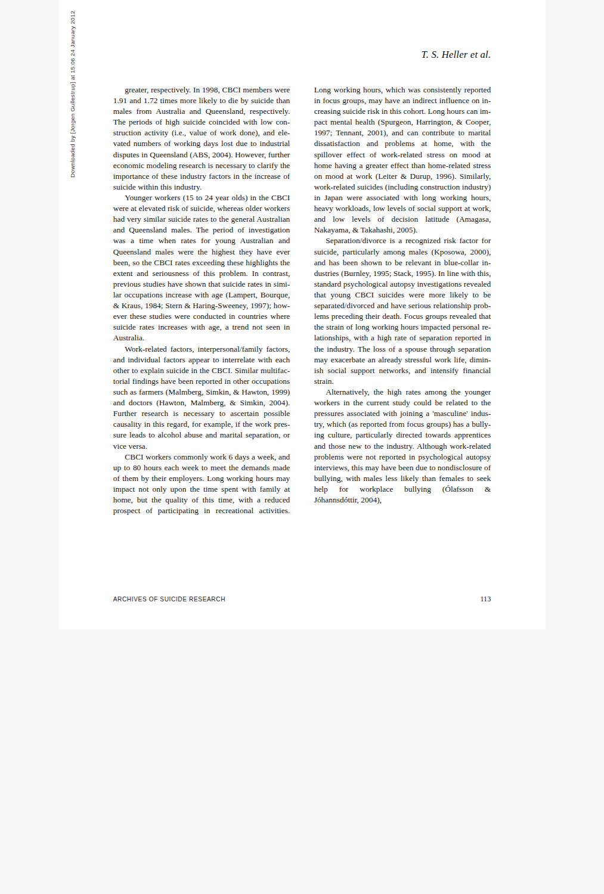Downloaded by [Jorgen Gullestrup] at 15:06 24 January 2012
T. S. Heller et al.
greater, respectively. In 1998, CBCI members were 1.91 and 1.72 times more likely to die by suicide than males from Australia and Queensland, respectively. The periods of high suicide coincided with low construction activity (i.e., value of work done), and elevated numbers of working days lost due to industrial disputes in Queensland (ABS, 2004). However, further economic modeling research is necessary to clarify the importance of these industry factors in the increase of suicide within this industry.
Younger workers (15 to 24 year olds) in the CBCI were at elevated risk of suicide, whereas older workers had very similar suicide rates to the general Australian and Queensland males. The period of investigation was a time when rates for young Australian and Queensland males were the highest they have ever been, so the CBCI rates exceeding these highlights the extent and seriousness of this problem. In contrast, previous studies have shown that suicide rates in similar occupations increase with age (Lampert, Bourque, & Kraus, 1984; Stern & Haring-Sweeney, 1997); however these studies were conducted in countries where suicide rates increases with age, a trend not seen in Australia.
Work-related factors, interpersonal/family factors, and individual factors appear to interrelate with each other to explain suicide in the CBCI. Similar multifactorial findings have been reported in other occupations such as farmers (Malmberg, Simkin, & Hawton, 1999) and doctors (Hawton, Malmberg, & Simkin, 2004). Further research is necessary to ascertain possible causality in this regard, for example, if the work pressure leads to alcohol abuse and marital separation, or vice versa.
CBCI workers commonly work 6 days a week, and up to 80 hours each week to meet the demands made of them by their employers. Long working hours may impact not only upon the time spent with family at home, but the quality of this time, with a reduced prospect of participating in recreational activities. Long working hours, which was consistently reported in focus groups, may have an indirect influence on increasing suicide risk in this cohort. Long hours can impact mental health (Spurgeon, Harrington, & Cooper, 1997; Tennant, 2001), and can contribute to marital dissatisfaction and problems at home, with the spillover effect of work-related stress on mood at home having a greater effect than home-related stress on mood at work (Leiter & Durup, 1996). Similarly, work-related suicides (including construction industry) in Japan were associated with long working hours, heavy workloads, low levels of social support at work, and low levels of decision latitude (Amagasa, Nakayama, & Takahashi, 2005).
Separation/divorce is a recognized risk factor for suicide, particularly among males (Kposowa, 2000), and has been shown to be relevant in blue-collar industries (Burnley, 1995; Stack, 1995). In line with this, standard psychological autopsy investigations revealed that young CBCI suicides were more likely to be separated/divorced and have serious relationship problems preceding their death. Focus groups revealed that the strain of long working hours impacted personal relationships, with a high rate of separation reported in the industry. The loss of a spouse through separation may exacerbate an already stressful work life, diminish social support networks, and intensify financial strain.
Alternatively, the high rates among the younger workers in the current study could be related to the pressures associated with joining a 'masculine' industry, which (as reported from focus groups) has a bullying culture, particularly directed towards apprentices and those new to the industry. Although work-related problems were not reported in psychological autopsy interviews, this may have been due to nondisclosure of bullying, with males less likely than females to seek help for workplace bullying (Ólafsson & Jóhannsdóttir, 2004),
ARCHIVES OF SUICIDE RESEARCH 113